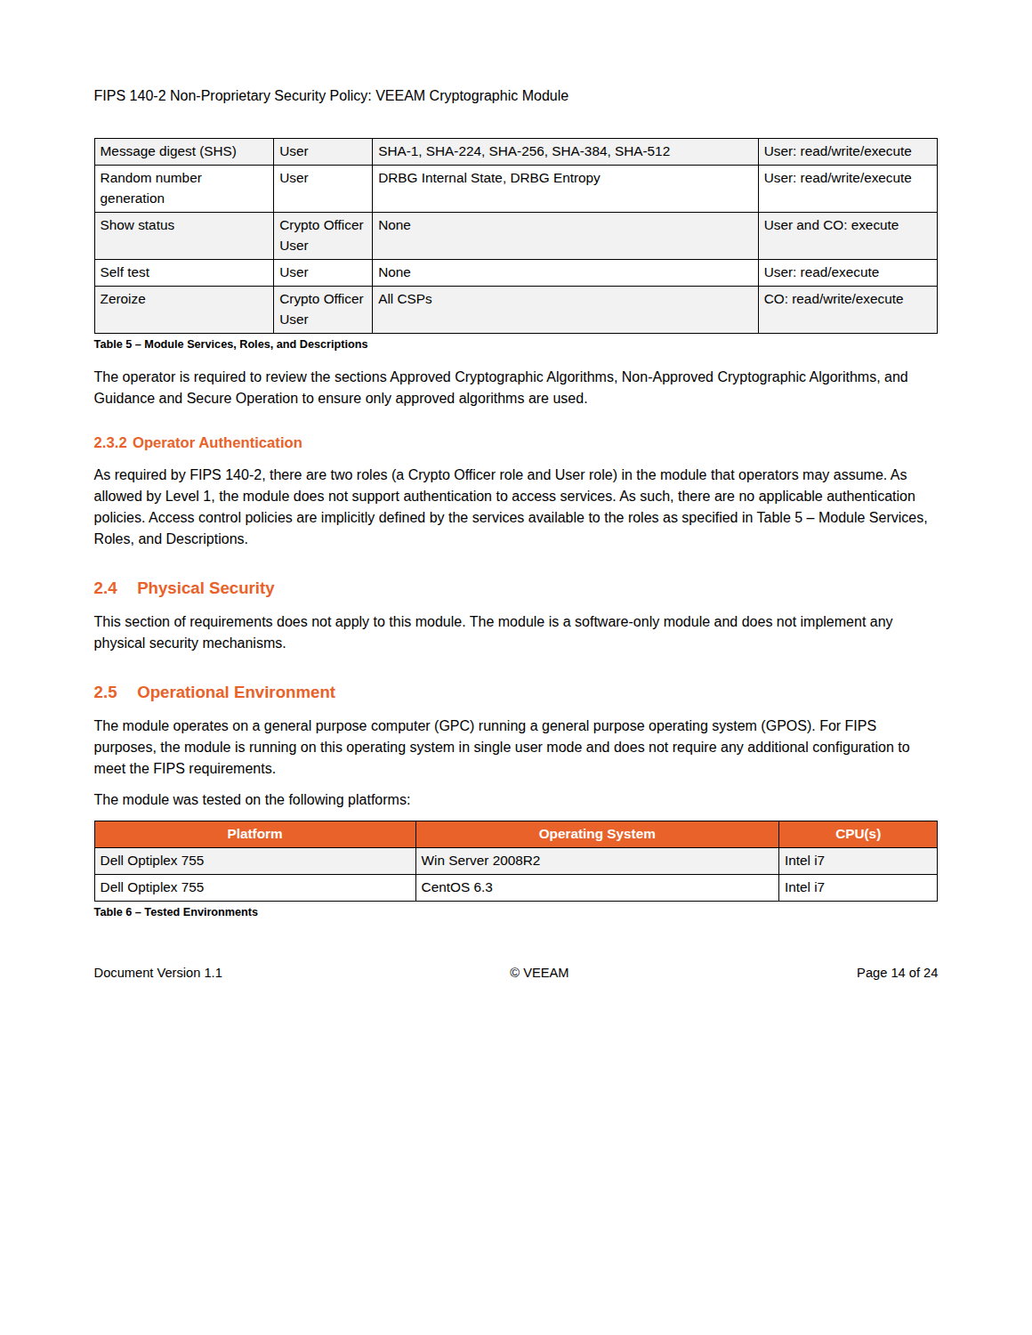FIPS 140-2 Non-Proprietary Security Policy: VEEAM Cryptographic Module
| Message digest (SHS) | User | SHA-1, SHA-224, SHA-256, SHA-384, SHA-512 | User: read/write/execute |
| Random number generation | User | DRBG Internal State, DRBG Entropy | User: read/write/execute |
| Show status | Crypto Officer User | None | User and CO: execute |
| Self test | User | None | User: read/execute |
| Zeroize | Crypto Officer User | All CSPs | CO: read/write/execute |
Table 5 – Module Services, Roles, and Descriptions
The operator is required to review the sections Approved Cryptographic Algorithms, Non-Approved Cryptographic Algorithms, and Guidance and Secure Operation to ensure only approved algorithms are used.
2.3.2 Operator Authentication
As required by FIPS 140-2, there are two roles (a Crypto Officer role and User role) in the module that operators may assume. As allowed by Level 1, the module does not support authentication to access services. As such, there are no applicable authentication policies. Access control policies are implicitly defined by the services available to the roles as specified in Table 5 – Module Services, Roles, and Descriptions.
2.4 Physical Security
This section of requirements does not apply to this module. The module is a software-only module and does not implement any physical security mechanisms.
2.5 Operational Environment
The module operates on a general purpose computer (GPC) running a general purpose operating system (GPOS). For FIPS purposes, the module is running on this operating system in single user mode and does not require any additional configuration to meet the FIPS requirements.
The module was tested on the following platforms:
| Platform | Operating System | CPU(s) |
| --- | --- | --- |
| Dell Optiplex 755 | Win Server 2008R2 | Intel i7 |
| Dell Optiplex 755 | CentOS 6.3 | Intel i7 |
Table 6 – Tested Environments
Document Version 1.1 © VEEAM Page 14 of 24